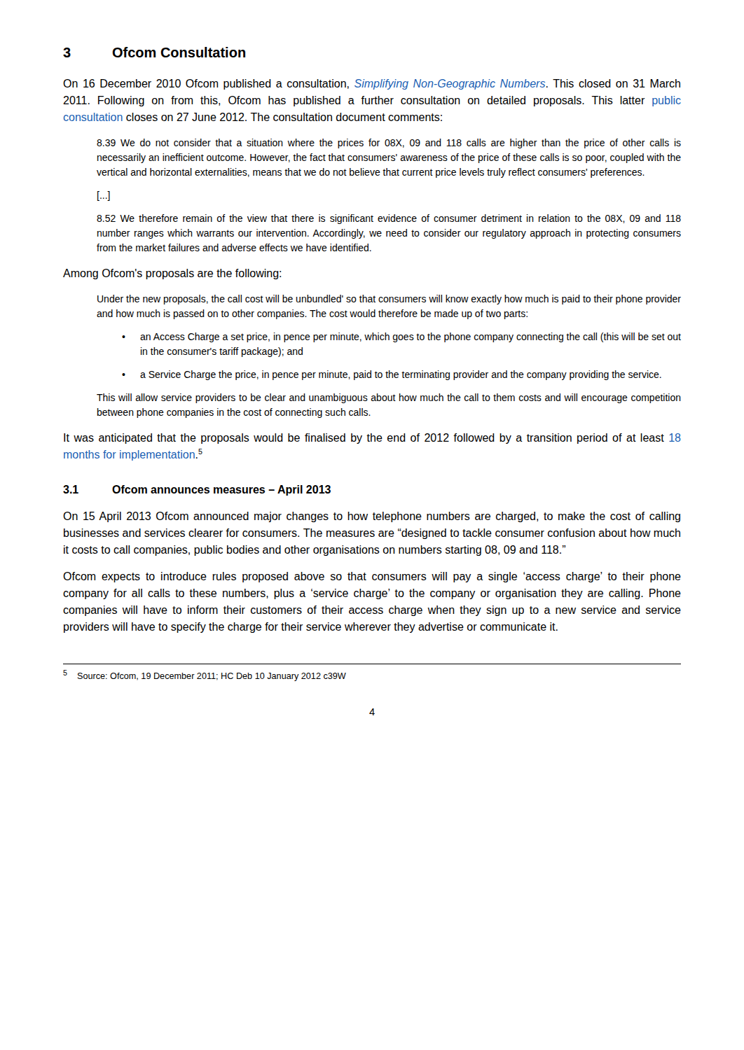3 Ofcom Consultation
On 16 December 2010 Ofcom published a consultation, Simplifying Non-Geographic Numbers. This closed on 31 March 2011. Following on from this, Ofcom has published a further consultation on detailed proposals. This latter public consultation closes on 27 June 2012. The consultation document comments:
8.39 We do not consider that a situation where the prices for 08X, 09 and 118 calls are higher than the price of other calls is necessarily an inefficient outcome. However, the fact that consumers' awareness of the price of these calls is so poor, coupled with the vertical and horizontal externalities, means that we do not believe that current price levels truly reflect consumers' preferences.
[...]
8.52 We therefore remain of the view that there is significant evidence of consumer detriment in relation to the 08X, 09 and 118 number ranges which warrants our intervention. Accordingly, we need to consider our regulatory approach in protecting consumers from the market failures and adverse effects we have identified.
Among Ofcom's proposals are the following:
Under the new proposals, the call cost will be unbundled' so that consumers will know exactly how much is paid to their phone provider and how much is passed on to other companies. The cost would therefore be made up of two parts:
an Access Charge a set price, in pence per minute, which goes to the phone company connecting the call (this will be set out in the consumer's tariff package); and
a Service Charge the price, in pence per minute, paid to the terminating provider and the company providing the service.
This will allow service providers to be clear and unambiguous about how much the call to them costs and will encourage competition between phone companies in the cost of connecting such calls.
It was anticipated that the proposals would be finalised by the end of 2012 followed by a transition period of at least 18 months for implementation.5
3.1 Ofcom announces measures – April 2013
On 15 April 2013 Ofcom announced major changes to how telephone numbers are charged, to make the cost of calling businesses and services clearer for consumers. The measures are “designed to tackle consumer confusion about how much it costs to call companies, public bodies and other organisations on numbers starting 08, 09 and 118.”
Ofcom expects to introduce rules proposed above so that consumers will pay a single ‘access charge’ to their phone company for all calls to these numbers, plus a ‘service charge’ to the company or organisation they are calling. Phone companies will have to inform their customers of their access charge when they sign up to a new service and service providers will have to specify the charge for their service wherever they advertise or communicate it.
5 Source: Ofcom, 19 December 2011; HC Deb 10 January 2012 c39W
4